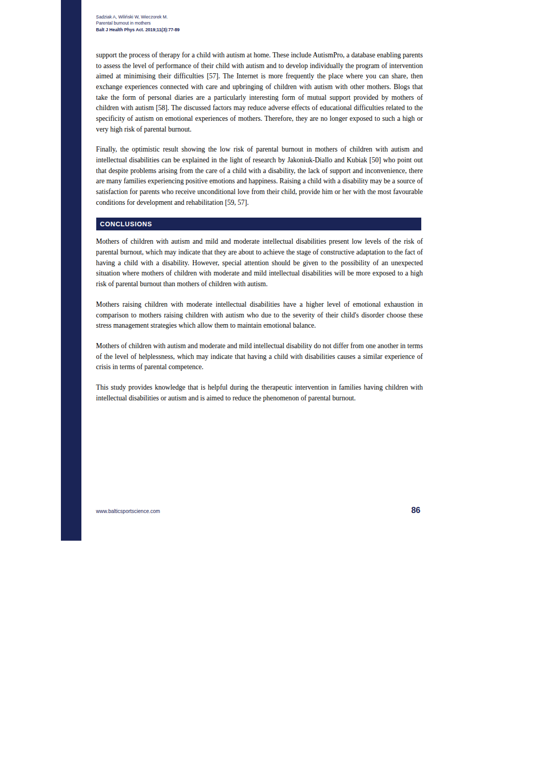Sadziak A, Wiliński W, Wieczorek M.
Parental burnout in mothers
Balt J Health Phys Act. 2019;11(3):77-89
support the process of therapy for a child with autism at home. These include AutismPro, a database enabling parents to assess the level of performance of their child with autism and to develop individually the program of intervention aimed at minimising their difficulties [57]. The Internet is more frequently the place where you can share, then exchange experiences connected with care and upbringing of children with autism with other mothers. Blogs that take the form of personal diaries are a particularly interesting form of mutual support provided by mothers of children with autism [58]. The discussed factors may reduce adverse effects of educational difficulties related to the specificity of autism on emotional experiences of mothers. Therefore, they are no longer exposed to such a high or very high risk of parental burnout.
Finally, the optimistic result showing the low risk of parental burnout in mothers of children with autism and intellectual disabilities can be explained in the light of research by Jakoniuk-Diallo and Kubiak [50] who point out that despite problems arising from the care of a child with a disability, the lack of support and inconvenience, there are many families experiencing positive emotions and happiness. Raising a child with a disability may be a source of satisfaction for parents who receive unconditional love from their child, provide him or her with the most favourable conditions for development and rehabilitation [59, 57].
CONCLUSIONS
Mothers of children with autism and mild and moderate intellectual disabilities present low levels of the risk of parental burnout, which may indicate that they are about to achieve the stage of constructive adaptation to the fact of having a child with a disability. However, special attention should be given to the possibility of an unexpected situation where mothers of children with moderate and mild intellectual disabilities will be more exposed to a high risk of parental burnout than mothers of children with autism.
Mothers raising children with moderate intellectual disabilities have a higher level of emotional exhaustion in comparison to mothers raising children with autism who due to the severity of their child's disorder choose these stress management strategies which allow them to maintain emotional balance.
Mothers of children with autism and moderate and mild intellectual disability do not differ from one another in terms of the level of helplessness, which may indicate that having a child with disabilities causes a similar experience of crisis in terms of parental competence.
This study provides knowledge that is helpful during the therapeutic intervention in families having children with intellectual disabilities or autism and is aimed to reduce the phenomenon of parental burnout.
www.balticsportscience.com
86